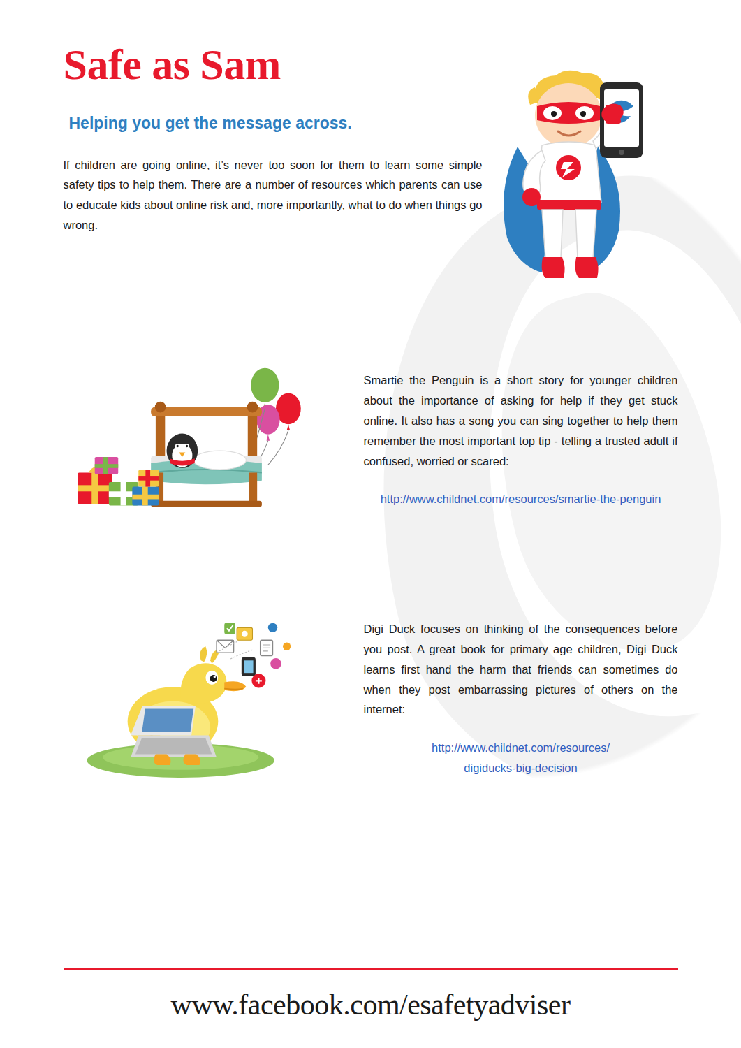Safe as Sam
Helping you get the message across.
If children are going online, it’s never too soon for them to learn some simple safety tips to help them. There are a number of resources which parents can use to educate kids about online risk and, more importantly, what to do when things go wrong.
Smartie the Penguin is a short story for younger children about the importance of asking for help if they get stuck online. It also has a song you can sing together to help them remember the most important top tip - telling a trusted adult if confused, worried or scared:
http://www.childnet.com/resources/smartie-the-penguin
Digi Duck focuses on thinking of the consequences before you post. A great book for primary age children, Digi Duck learns first hand the harm that friends can sometimes do when they post embarrassing pictures of others on the internet:
http://www.childnet.com/resources/
digiducks-big-decision
www.facebook.com/esafetyadviser